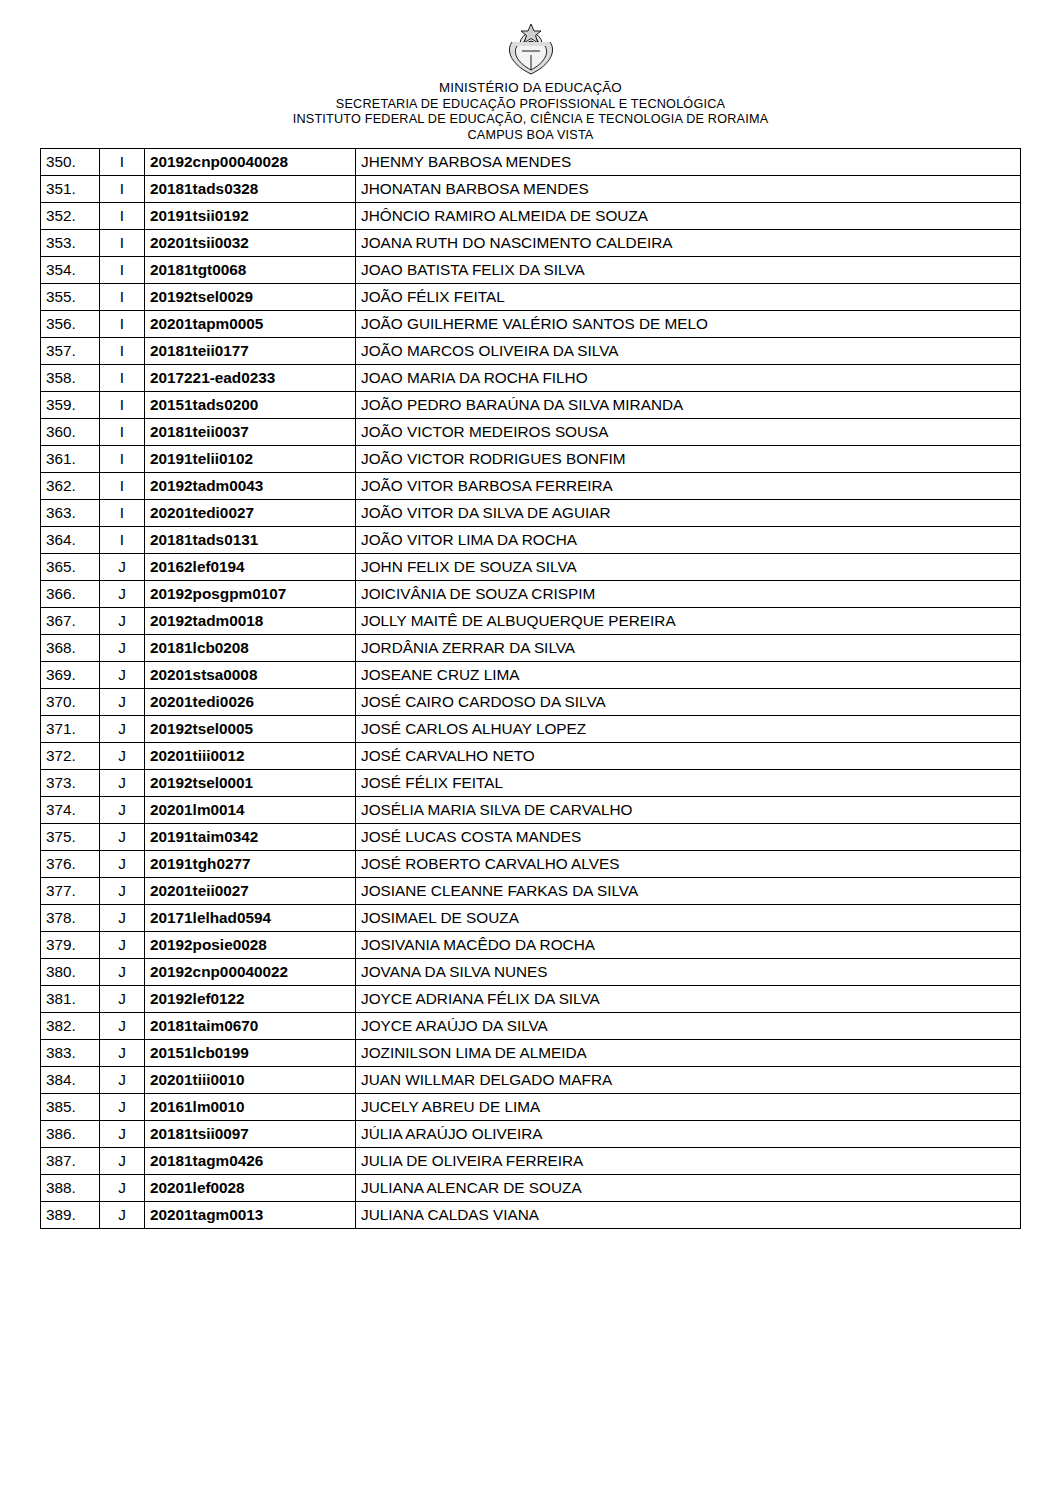MINISTÉRIO DA EDUCAÇÃO
SECRETARIA DE EDUCAÇÃO PROFISSIONAL E TECNOLÓGICA
INSTITUTO FEDERAL DE EDUCAÇÃO, CIÊNCIA E TECNOLOGIA DE RORAIMA
CAMPUS BOA VISTA
| 350. | I | 20192cnp00040028 | JHENMY BARBOSA MENDES |
| 351. | I | 20181tads0328 | JHONATAN BARBOSA MENDES |
| 352. | I | 20191tsii0192 | JHÔNCIO RAMIRO ALMEIDA DE SOUZA |
| 353. | I | 20201tsii0032 | JOANA RUTH DO NASCIMENTO CALDEIRA |
| 354. | I | 20181tgt0068 | JOAO BATISTA FELIX DA SILVA |
| 355. | I | 20192tsel0029 | JOÃO FÉLIX FEITAL |
| 356. | I | 20201tapm0005 | JOÃO GUILHERME VALÉRIO SANTOS DE MELO |
| 357. | I | 20181teii0177 | JOÃO MARCOS OLIVEIRA DA SILVA |
| 358. | I | 2017221-ead0233 | JOAO MARIA DA ROCHA FILHO |
| 359. | I | 20151tads0200 | JOÃO PEDRO BARAÚNA DA SILVA MIRANDA |
| 360. | I | 20181teii0037 | JOÃO VICTOR MEDEIROS SOUSA |
| 361. | I | 20191telii0102 | JOÃO VICTOR RODRIGUES BONFIM |
| 362. | I | 20192tadm0043 | JOÃO VITOR BARBOSA FERREIRA |
| 363. | I | 20201tedi0027 | JOÃO VITOR DA SILVA DE AGUIAR |
| 364. | I | 20181tads0131 | JOÃO VITOR LIMA DA ROCHA |
| 365. | J | 20162lef0194 | JOHN FELIX DE SOUZA SILVA |
| 366. | J | 20192posgpm0107 | JOICIVÂNIA DE SOUZA CRISPIM |
| 367. | J | 20192tadm0018 | JOLLY MAITÊ DE ALBUQUERQUE PEREIRA |
| 368. | J | 20181lcb0208 | JORDÂNIA ZERRAR DA SILVA |
| 369. | J | 20201stsa0008 | JOSEANE CRUZ LIMA |
| 370. | J | 20201tedi0026 | JOSÉ CAIRO CARDOSO DA SILVA |
| 371. | J | 20192tsel0005 | JOSÉ CARLOS ALHUAY LOPEZ |
| 372. | J | 20201tiii0012 | JOSÉ CARVALHO NETO |
| 373. | J | 20192tsel0001 | JOSÉ FÉLIX FEITAL |
| 374. | J | 20201lm0014 | JOSÉLIA MARIA SILVA DE CARVALHO |
| 375. | J | 20191taim0342 | JOSÉ LUCAS COSTA MANDES |
| 376. | J | 20191tgh0277 | JOSÉ ROBERTO CARVALHO ALVES |
| 377. | J | 20201teii0027 | JOSIANE CLEANNE FARKAS DA SILVA |
| 378. | J | 20171lelhad0594 | JOSIMAEL DE SOUZA |
| 379. | J | 20192posie0028 | JOSIVANIA MACÊDO DA ROCHA |
| 380. | J | 20192cnp00040022 | JOVANA DA SILVA NUNES |
| 381. | J | 20192lef0122 | JOYCE ADRIANA FÉLIX DA SILVA |
| 382. | J | 20181taim0670 | JOYCE ARAÚJO DA SILVA |
| 383. | J | 20151lcb0199 | JOZINILSON LIMA DE ALMEIDA |
| 384. | J | 20201tiii0010 | JUAN WILLMAR DELGADO MAFRA |
| 385. | J | 20161lm0010 | JUCELY ABREU DE LIMA |
| 386. | J | 20181tsii0097 | JÚLIA ARAÚJO OLIVEIRA |
| 387. | J | 20181tagm0426 | JULIA DE OLIVEIRA FERREIRA |
| 388. | J | 20201lef0028 | JULIANA ALENCAR DE SOUZA |
| 389. | J | 20201tagm0013 | JULIANA CALDAS VIANA |